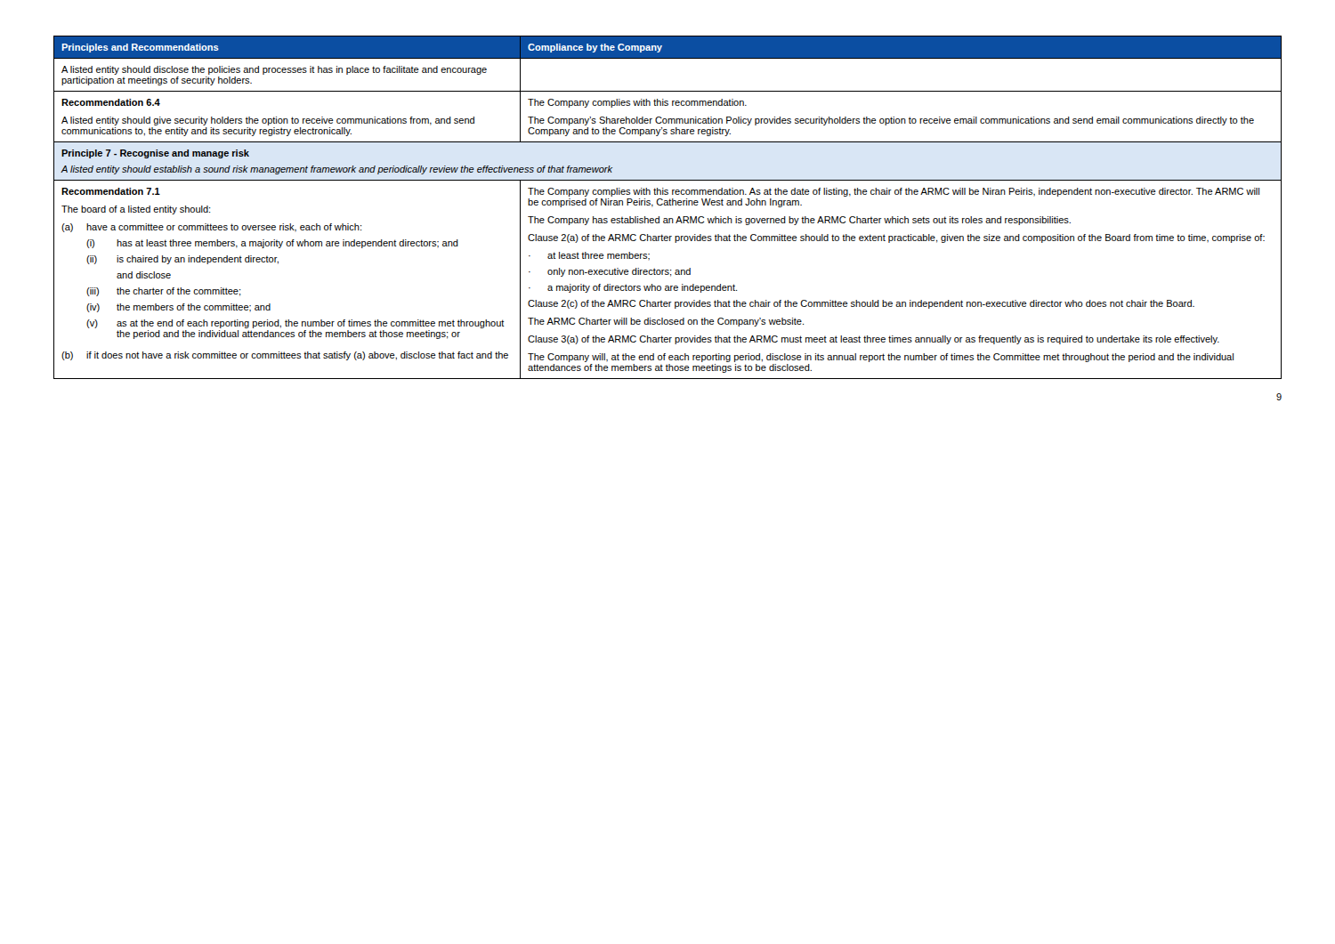| Principles and Recommendations | Compliance by the Company |
| --- | --- |
| A listed entity should disclose the policies and processes it has in place to facilitate and encourage participation at meetings of security holders. | |
| Recommendation 6.4 A listed entity should give security holders the option to receive communications from, and send communications to, the entity and its security registry electronically. | The Company complies with this recommendation. The Company’s Shareholder Communication Policy provides securityholders the option to receive email communications and send email communications directly to the Company and to the Company’s share registry. |
| Principle 7 - Recognise and manage risk A listed entity should establish a sound risk management framework and periodically review the effectiveness of that framework |
| Recommendation 7.1 The board of a listed entity should: / (a) / have a committee or committees to oversee risk, each of which: / / / / (i) / has at least three members, a majority of whom are independent directors; and / / (ii) / is chaired by an independent director, / / / and disclose / / (iii) / the charter of the committee; / / (iv) / the members of the committee; and / / (v) / as at the end of each reporting period, the number of times the committee met throughout the period and the individual attendances of the members at those meetings; or / / / (b) / if it does not have a risk committee or committees that satisfy (a) above, disclose that fact and the / | The Company complies with this recommendation. As at the date of listing, the chair of the ARMC will be Niran Peiris, independent non-executive director. The ARMC will be comprised of Niran Peiris, Catherine West and John Ingram. The Company has established an ARMC which is governed by the ARMC Charter which sets out its roles and responsibilities. Clause 2(a) of the ARMC Charter provides that the Committee should to the extent practicable, given the size and composition of the Board from time to time, comprise of: / · / at least three members; / / · / only non-executive directors; and / / · / a majority of directors who are independent. / Clause 2(c) of the AMRC Charter provides that the chair of the Committee should be an independent non-executive director who does not chair the Board. The ARMC Charter will be disclosed on the Company’s website. Clause 3(a) of the ARMC Charter provides that the ARMC must meet at least three times annually or as frequently as is required to undertake its role effectively. The Company will, at the end of each reporting period, disclose in its annual report the number of times the Committee met throughout the period and the individual attendances of the members at those meetings is to be disclosed. |
9